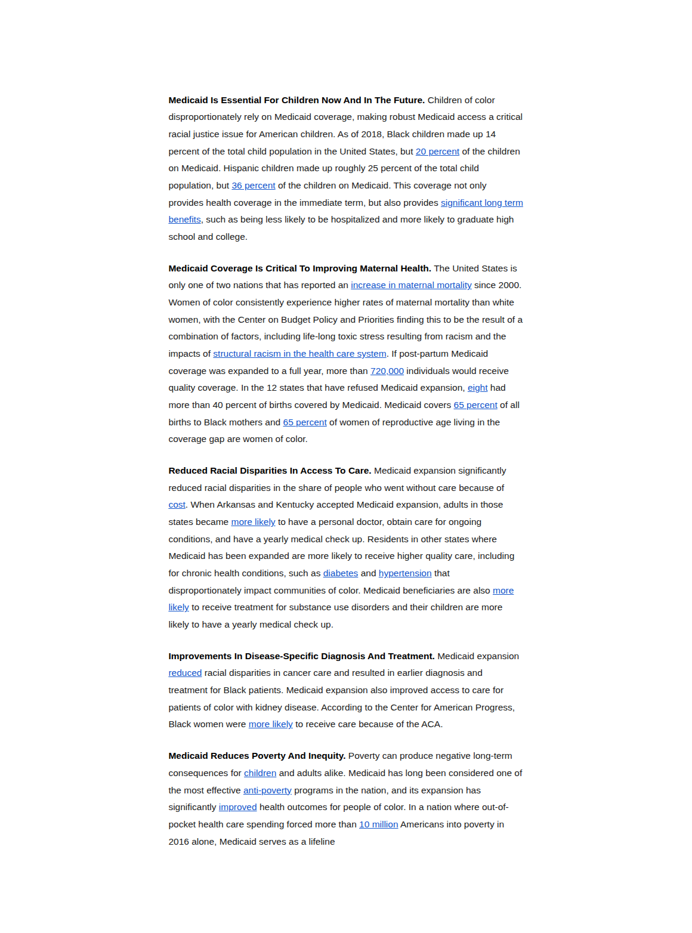Medicaid Is Essential For Children Now And In The Future. Children of color disproportionately rely on Medicaid coverage, making robust Medicaid access a critical racial justice issue for American children. As of 2018, Black children made up 14 percent of the total child population in the United States, but 20 percent of the children on Medicaid. Hispanic children made up roughly 25 percent of the total child population, but 36 percent of the children on Medicaid. This coverage not only provides health coverage in the immediate term, but also provides significant long term benefits, such as being less likely to be hospitalized and more likely to graduate high school and college.
Medicaid Coverage Is Critical To Improving Maternal Health. The United States is only one of two nations that has reported an increase in maternal mortality since 2000. Women of color consistently experience higher rates of maternal mortality than white women, with the Center on Budget Policy and Priorities finding this to be the result of a combination of factors, including life-long toxic stress resulting from racism and the impacts of structural racism in the health care system. If post-partum Medicaid coverage was expanded to a full year, more than 720,000 individuals would receive quality coverage. In the 12 states that have refused Medicaid expansion, eight had more than 40 percent of births covered by Medicaid. Medicaid covers 65 percent of all births to Black mothers and 65 percent of women of reproductive age living in the coverage gap are women of color.
Reduced Racial Disparities In Access To Care. Medicaid expansion significantly reduced racial disparities in the share of people who went without care because of cost. When Arkansas and Kentucky accepted Medicaid expansion, adults in those states became more likely to have a personal doctor, obtain care for ongoing conditions, and have a yearly medical check up. Residents in other states where Medicaid has been expanded are more likely to receive higher quality care, including for chronic health conditions, such as diabetes and hypertension that disproportionately impact communities of color. Medicaid beneficiaries are also more likely to receive treatment for substance use disorders and their children are more likely to have a yearly medical check up.
Improvements In Disease-Specific Diagnosis And Treatment. Medicaid expansion reduced racial disparities in cancer care and resulted in earlier diagnosis and treatment for Black patients. Medicaid expansion also improved access to care for patients of color with kidney disease. According to the Center for American Progress, Black women were more likely to receive care because of the ACA.
Medicaid Reduces Poverty And Inequity. Poverty can produce negative long-term consequences for children and adults alike. Medicaid has long been considered one of the most effective anti-poverty programs in the nation, and its expansion has significantly improved health outcomes for people of color. In a nation where out-of-pocket health care spending forced more than 10 million Americans into poverty in 2016 alone, Medicaid serves as a lifeline